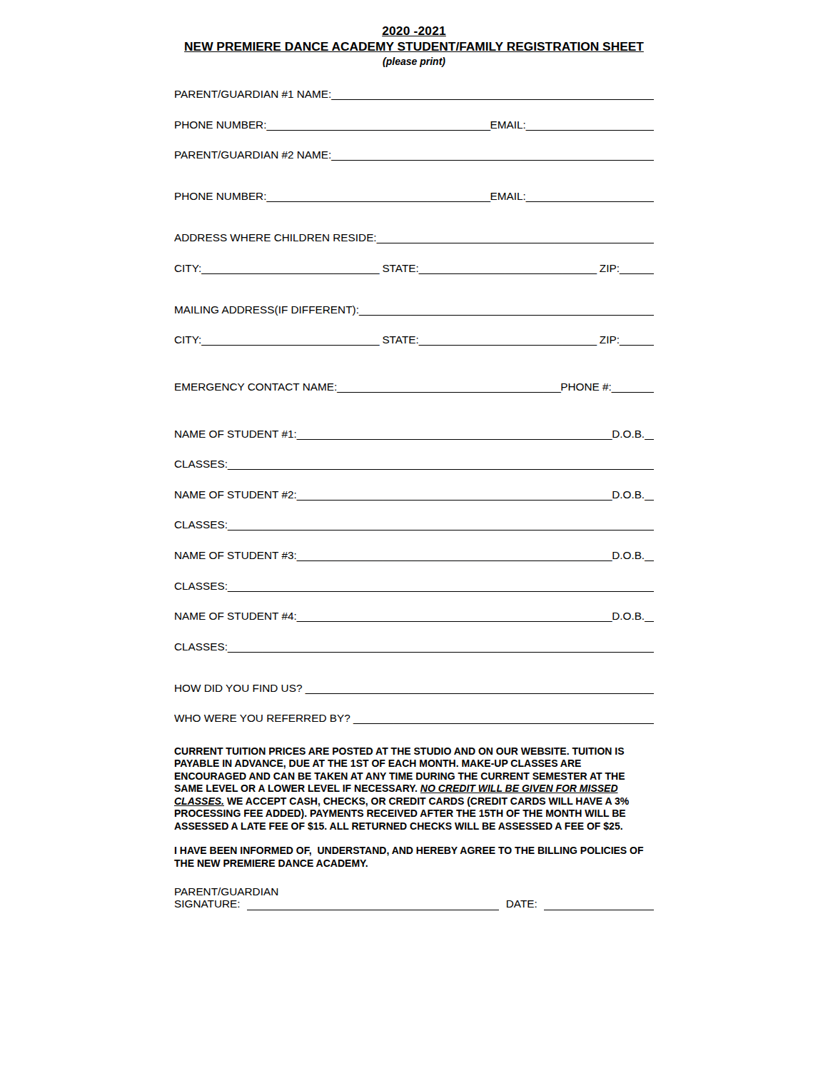2020 -2021
NEW PREMIERE DANCE ACADEMY STUDENT/FAMILY REGISTRATION SHEET
(please print)
PARENT/GUARDIAN #1 NAME:_______________________________________________________________________
PHONE NUMBER:_______________________________________EMAIL:_______________________________________
PARENT/GUARDIAN #2 NAME:_______________________________________________________________________
PHONE NUMBER:_______________________________________EMAIL:_______________________________________
ADDRESS WHERE CHILDREN RESIDE:_________________________________________________________________
CITY:_______________________________ STATE:_______________________________ ZIP:_______________________________
MAILING ADDRESS(IF DIFFERENT):__________________________________________________________________
CITY:_______________________________ STATE:_______________________________ ZIP:_______________________________
EMERGENCY CONTACT NAME:_______________________________________PHONE #:_______________________
NAME OF STUDENT #1:_______________________________________________________D.O.B._______________________
CLASSES:_______________________________________________________________________________
NAME OF STUDENT #2:_______________________________________________________D.O.B._______________________
CLASSES:_______________________________________________________________________________
NAME OF STUDENT #3:_______________________________________________________D.O.B._______________________
CLASSES:_______________________________________________________________________________
NAME OF STUDENT #4:_______________________________________________________D.O.B._______________________
CLASSES:_______________________________________________________________________________
HOW DID YOU FIND US? _______________________________________________________________________
WHO WERE YOU REFERRED BY? _________________________________________________________________
CURRENT TUITION PRICES ARE POSTED AT THE STUDIO AND ON OUR WEBSITE. TUITION IS PAYABLE IN ADVANCE, DUE AT THE 1ST OF EACH MONTH. MAKE-UP CLASSES ARE ENCOURAGED AND CAN BE TAKEN AT ANY TIME DURING THE CURRENT SEMESTER AT THE SAME LEVEL OR A LOWER LEVEL IF NECESSARY. NO CREDIT WILL BE GIVEN FOR MISSED CLASSES. WE ACCEPT CASH, CHECKS, OR CREDIT CARDS (CREDIT CARDS WILL HAVE A 3% PROCESSING FEE ADDED). PAYMENTS RECEIVED AFTER THE 15TH OF THE MONTH WILL BE ASSESSED A LATE FEE OF $15. ALL RETURNED CHECKS WILL BE ASSESSED A FEE OF $25.
I HAVE BEEN INFORMED OF, UNDERSTAND, AND HEREBY AGREE TO THE BILLING POLICIES OF THE NEW PREMIERE DANCE ACADEMY.
PARENT/GUARDIAN
SIGNATURE: DATE: